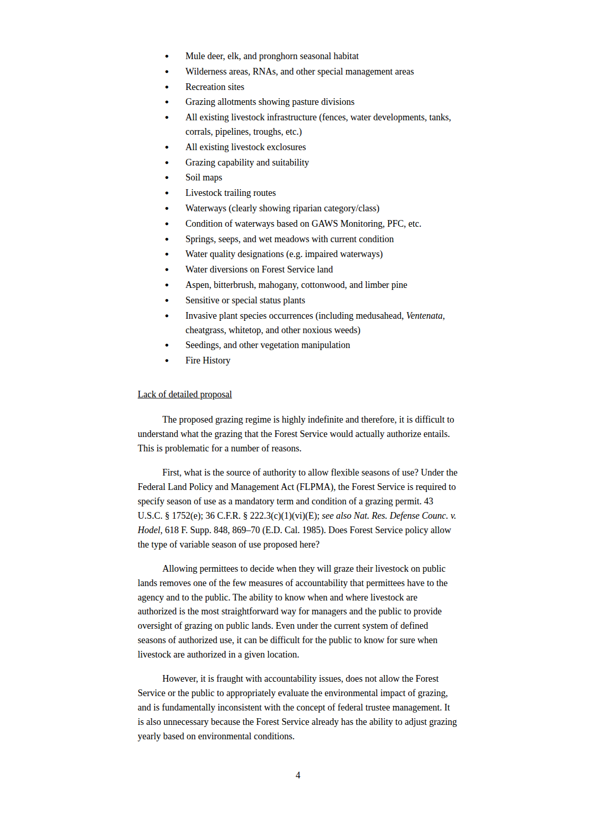Mule deer, elk, and pronghorn seasonal habitat
Wilderness areas, RNAs, and other special management areas
Recreation sites
Grazing allotments showing pasture divisions
All existing livestock infrastructure (fences, water developments, tanks, corrals, pipelines, troughs, etc.)
All existing livestock exclosures
Grazing capability and suitability
Soil maps
Livestock trailing routes
Waterways (clearly showing riparian category/class)
Condition of waterways based on GAWS Monitoring, PFC, etc.
Springs, seeps, and wet meadows with current condition
Water quality designations (e.g. impaired waterways)
Water diversions on Forest Service land
Aspen, bitterbrush, mahogany, cottonwood, and limber pine
Sensitive or special status plants
Invasive plant species occurrences (including medusahead, Ventenata, cheatgrass, whitetop, and other noxious weeds)
Seedings, and other vegetation manipulation
Fire History
Lack of detailed proposal
The proposed grazing regime is highly indefinite and therefore, it is difficult to understand what the grazing that the Forest Service would actually authorize entails. This is problematic for a number of reasons.
First, what is the source of authority to allow flexible seasons of use? Under the Federal Land Policy and Management Act (FLPMA), the Forest Service is required to specify season of use as a mandatory term and condition of a grazing permit. 43 U.S.C. § 1752(e); 36 C.F.R. § 222.3(c)(1)(vi)(E); see also Nat. Res. Defense Counc. v. Hodel, 618 F. Supp. 848, 869–70 (E.D. Cal. 1985). Does Forest Service policy allow the type of variable season of use proposed here?
Allowing permittees to decide when they will graze their livestock on public lands removes one of the few measures of accountability that permittees have to the agency and to the public. The ability to know when and where livestock are authorized is the most straightforward way for managers and the public to provide oversight of grazing on public lands. Even under the current system of defined seasons of authorized use, it can be difficult for the public to know for sure when livestock are authorized in a given location.
However, it is fraught with accountability issues, does not allow the Forest Service or the public to appropriately evaluate the environmental impact of grazing, and is fundamentally inconsistent with the concept of federal trustee management. It is also unnecessary because the Forest Service already has the ability to adjust grazing yearly based on environmental conditions.
4